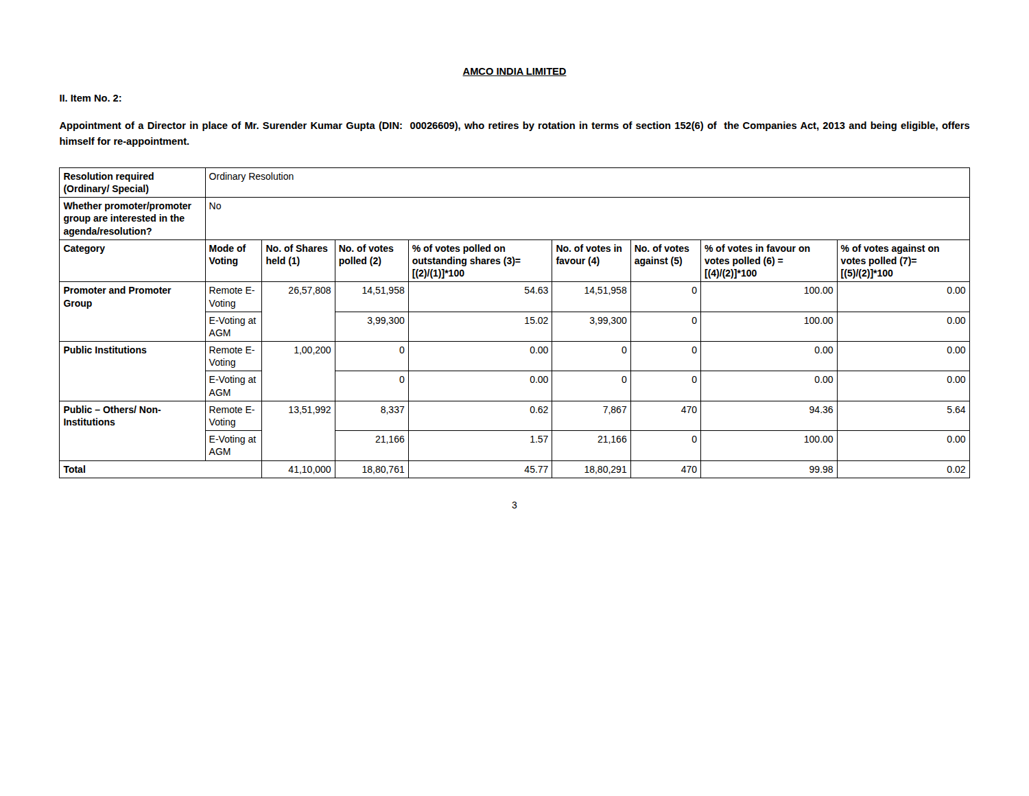AMCO INDIA LIMITED
II. Item No. 2:
Appointment of a Director in place of Mr. Surender Kumar Gupta (DIN: 00026609), who retires by rotation in terms of section 152(6) of the Companies Act, 2013 and being eligible, offers himself for re-appointment.
| Resolution required (Ordinary/ Special) | Ordinary Resolution |
| Whether promoter/promoter group are interested in the agenda/resolution? | No |
| Category | Mode of Voting | No. of Shares held (1) | No. of votes polled (2) | % of votes polled on outstanding shares (3)=[(2)/(1)]*100 | No. of votes in favour (4) | No. of votes against (5) | % of votes in favour on votes polled (6) = [(4)/(2)]*100 | % of votes against on votes polled (7)= [(5)/(2)]*100 |
| Promoter and Promoter Group | Remote E-Voting | 26,57,808 | 14,51,958 | 54.63 | 14,51,958 | 0 | 100.00 | 0.00 |
| E-Voting at AGM | 3,99,300 | 15.02 | 3,99,300 | 0 | 100.00 | 0.00 |
| Public Institutions | Remote E-Voting | 1,00,200 | 0 | 0.00 | 0 | 0 | 0.00 | 0.00 |
| E-Voting at AGM | 0 | 0.00 | 0 | 0 | 0.00 | 0.00 |
| Public – Others/ Non-Institutions | Remote E-Voting | 13,51,992 | 8,337 | 0.62 | 7,867 | 470 | 94.36 | 5.64 |
| E-Voting at AGM | 21,166 | 1.57 | 21,166 | 0 | 100.00 | 0.00 |
| Total | 41,10,000 | 18,80,761 | 45.77 | 18,80,291 | 470 | 99.98 | 0.02 |
3